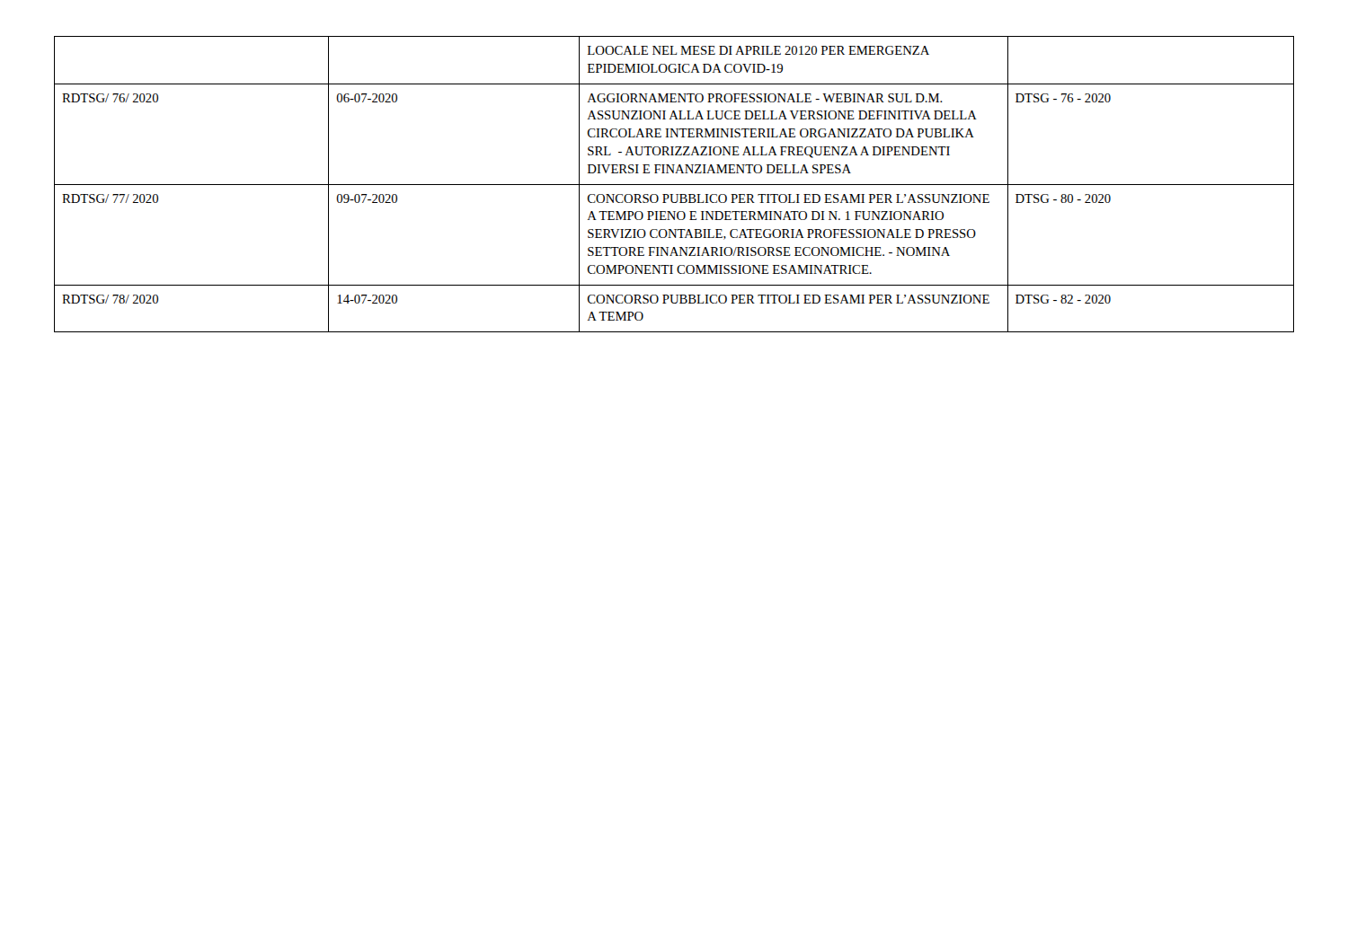| | | LOOCALE NEL MESE DI APRILE 20120 PER EMERGENZA EPIDEMIOLOGICA DA COVID-19 | |
| RDTSG/ 76/ 2020 | 06-07-2020 | AGGIORNAMENTO PROFESSIONALE - WEBINAR SUL D.M. ASSUNZIONI ALLA LUCE DELLA VERSIONE DEFINITIVA DELLA CIRCOLARE INTERMINISTERILAE ORGANIZZATO DA PUBLIKA SRL - AUTORIZZAZIONE ALLA FREQUENZA A DIPENDENTI DIVERSI E FINANZIAMENTO DELLA SPESA | DTSG - 76 - 2020 |
| RDTSG/ 77/ 2020 | 09-07-2020 | CONCORSO PUBBLICO PER TITOLI ED ESAMI PER L’ASSUNZIONE A TEMPO PIENO E INDETERMINATO DI N. 1 FUNZIONARIO SERVIZIO CONTABILE, CATEGORIA PROFESSIONALE D PRESSO SETTORE FINANZIARIO/RISORSE ECONOMICHE. - NOMINA COMPONENTI COMMISSIONE ESAMINATRICE. | DTSG - 80 - 2020 |
| RDTSG/ 78/ 2020 | 14-07-2020 | CONCORSO PUBBLICO PER TITOLI ED ESAMI PER L’ASSUNZIONE A TEMPO | DTSG - 82 - 2020 |